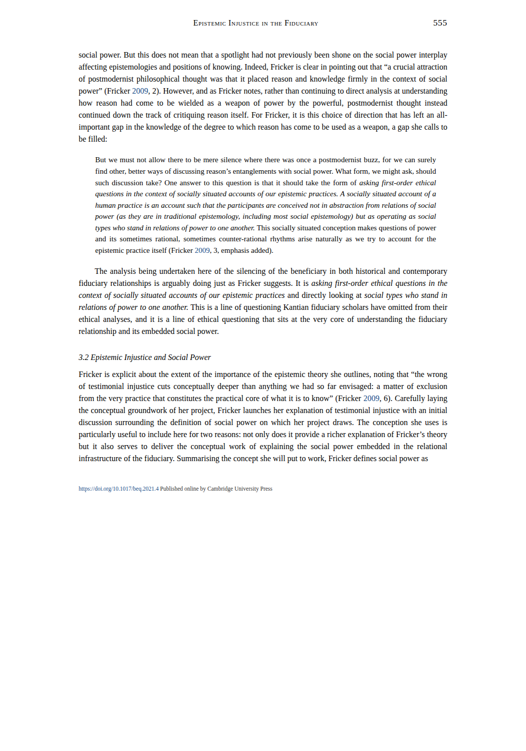Epistemic Injustice in the Fiduciary 555
social power. But this does not mean that a spotlight had not previously been shone on the social power interplay affecting epistemologies and positions of knowing. Indeed, Fricker is clear in pointing out that “a crucial attraction of postmodernist philosophical thought was that it placed reason and knowledge firmly in the context of social power” (Fricker 2009, 2). However, and as Fricker notes, rather than continuing to direct analysis at understanding how reason had come to be wielded as a weapon of power by the powerful, postmodernist thought instead continued down the track of critiquing reason itself. For Fricker, it is this choice of direction that has left an all-important gap in the knowledge of the degree to which reason has come to be used as a weapon, a gap she calls to be filled:
But we must not allow there to be mere silence where there was once a postmodernist buzz, for we can surely find other, better ways of discussing reason’s entanglements with social power. What form, we might ask, should such discussion take? One answer to this question is that it should take the form of asking first-order ethical questions in the context of socially situated accounts of our epistemic practices. A socially situated account of a human practice is an account such that the participants are conceived not in abstraction from relations of social power (as they are in traditional epistemology, including most social epistemology) but as operating as social types who stand in relations of power to one another. This socially situated conception makes questions of power and its sometimes rational, sometimes counter-rational rhythms arise naturally as we try to account for the epistemic practice itself (Fricker 2009, 3, emphasis added).
The analysis being undertaken here of the silencing of the beneficiary in both historical and contemporary fiduciary relationships is arguably doing just as Fricker suggests. It is asking first-order ethical questions in the context of socially situated accounts of our epistemic practices and directly looking at social types who stand in relations of power to one another. This is a line of questioning Kantian fiduciary scholars have omitted from their ethical analyses, and it is a line of ethical questioning that sits at the very core of understanding the fiduciary relationship and its embedded social power.
3.2 Epistemic Injustice and Social Power
Fricker is explicit about the extent of the importance of the epistemic theory she outlines, noting that “the wrong of testimonial injustice cuts conceptually deeper than anything we had so far envisaged: a matter of exclusion from the very practice that constitutes the practical core of what it is to know” (Fricker 2009, 6). Carefully laying the conceptual groundwork of her project, Fricker launches her explanation of testimonial injustice with an initial discussion surrounding the definition of social power on which her project draws. The conception she uses is particularly useful to include here for two reasons: not only does it provide a richer explanation of Fricker’s theory but it also serves to deliver the conceptual work of explaining the social power embedded in the relational infrastructure of the fiduciary. Summarising the concept she will put to work, Fricker defines social power as
https://doi.org/10.1017/beq.2021.4 Published online by Cambridge University Press